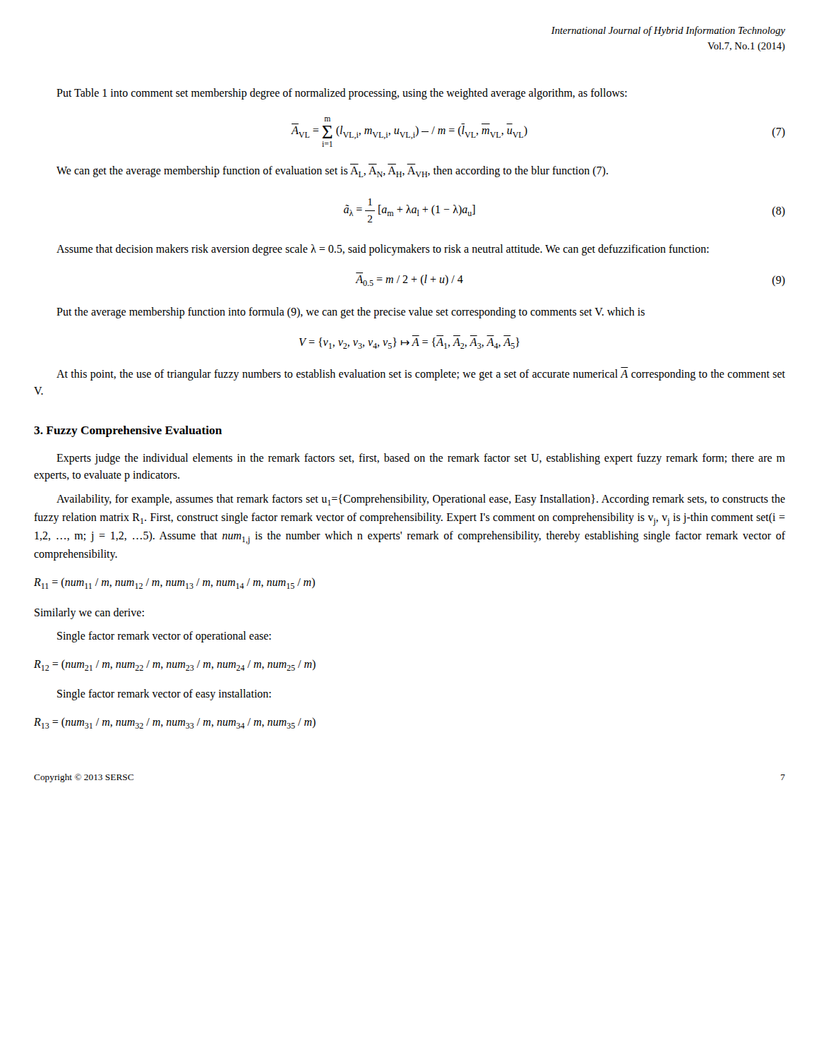International Journal of Hybrid Information Technology
Vol.7, No.1 (2014)
Put Table 1 into comment set membership degree of normalized processing, using the weighted average algorithm, as follows:
AVL = m Σ i=1 (lVL,i, mVL,i, uVL,i) / m = (lVL, mVL, uVL) (7)
We can get the average membership function of evaluation set is AL, AN, AH, AVH, then according to the blur function (7).
ãλ = 12 [am + λal + (1 − λ)au] (8)
Assume that decision makers risk aversion degree scale λ = 0.5, said policymakers to risk a neutral attitude. We can get defuzzification function:
A0.5 = m / 2 + (l + u) / 4 (9)
Put the average membership function into formula (9), we can get the precise value set corresponding to comments set V. which is
V = {v1, v2, v3, v4, v5} ↦ A = {A1, A2, A3, A4, A5}
At this point, the use of triangular fuzzy numbers to establish evaluation set is complete; we get a set of accurate numerical A corresponding to the comment set V.
3. Fuzzy Comprehensive Evaluation
Experts judge the individual elements in the remark factors set, first, based on the remark factor set U, establishing expert fuzzy remark form; there are m experts, to evaluate p indicators.
Availability, for example, assumes that remark factors set u1={Comprehensibility, Operational ease, Easy Installation}. According remark sets, to constructs the fuzzy relation matrix R1. First, construct single factor remark vector of comprehensibility. Expert I's comment on comprehensibility is vj, vj is j-thin comment set(i = 1,2, …, m; j = 1,2, …5). Assume that num1,j is the number which n experts' remark of comprehensibility, thereby establishing single factor remark vector of comprehensibility.
R11 = (num11 / m, num12 / m, num13 / m, num14 / m, num15 / m)
Similarly we can derive:
Single factor remark vector of operational ease:
R12 = (num21 / m, num22 / m, num23 / m, num24 / m, num25 / m)
Single factor remark vector of easy installation:
R13 = (num31 / m, num32 / m, num33 / m, num34 / m, num35 / m)
Copyright © 2013 SERSC
7